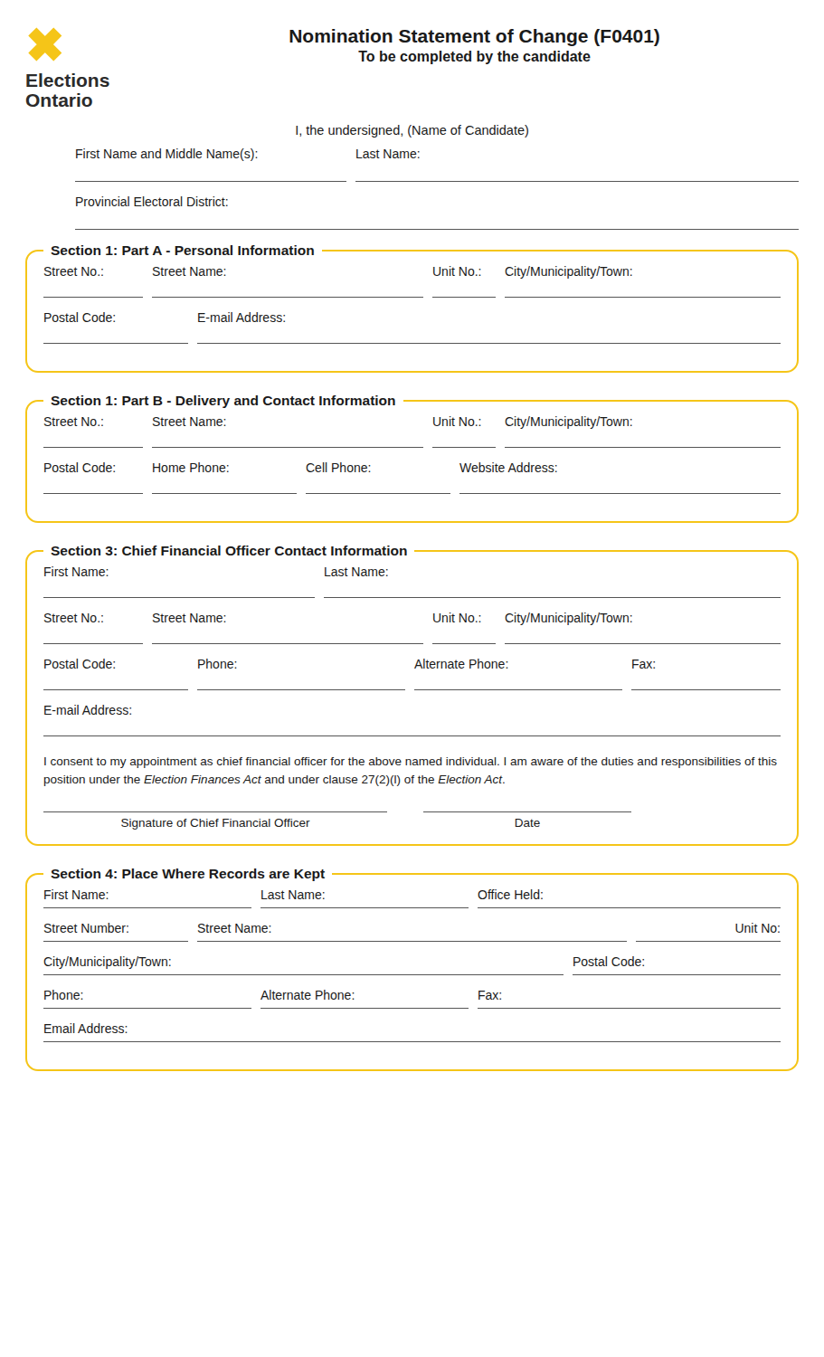✖ Elections
Ontario
Nomination Statement of Change (F0401)
To be completed by the candidate
I, the undersigned, (Name of Candidate)
First Name and Middle Name(s):
Last Name:
Provincial Electoral District:
Section 1: Part A - Personal Information
Street No.:
Street Name:
Unit No.:
City/Municipality/Town:
Postal Code:
E-mail Address:
Section 1: Part B - Delivery and Contact Information
Street No.:
Street Name:
Unit No.:
City/Municipality/Town:
Postal Code:
Home Phone:
Cell Phone:
Website Address:
Section 3: Chief Financial Officer Contact Information
First Name:
Last Name:
Street No.:
Street Name:
Unit No.:
City/Municipality/Town:
Postal Code:
Phone:
Alternate Phone:
Fax:
E-mail Address:
I consent to my appointment as chief financial officer for the above named individual. I am aware of the duties and responsibilities of this position under the Election Finances Act and under clause 27(2)(l) of the Election Act.
Signature of Chief Financial Officer
Date
Section 4: Place Where Records are Kept
First Name:
Last Name:
Office Held:
Street Number:
Street Name:
Unit No:
City/Municipality/Town:
Postal Code:
Phone:
Alternate Phone:
Fax:
Email Address: